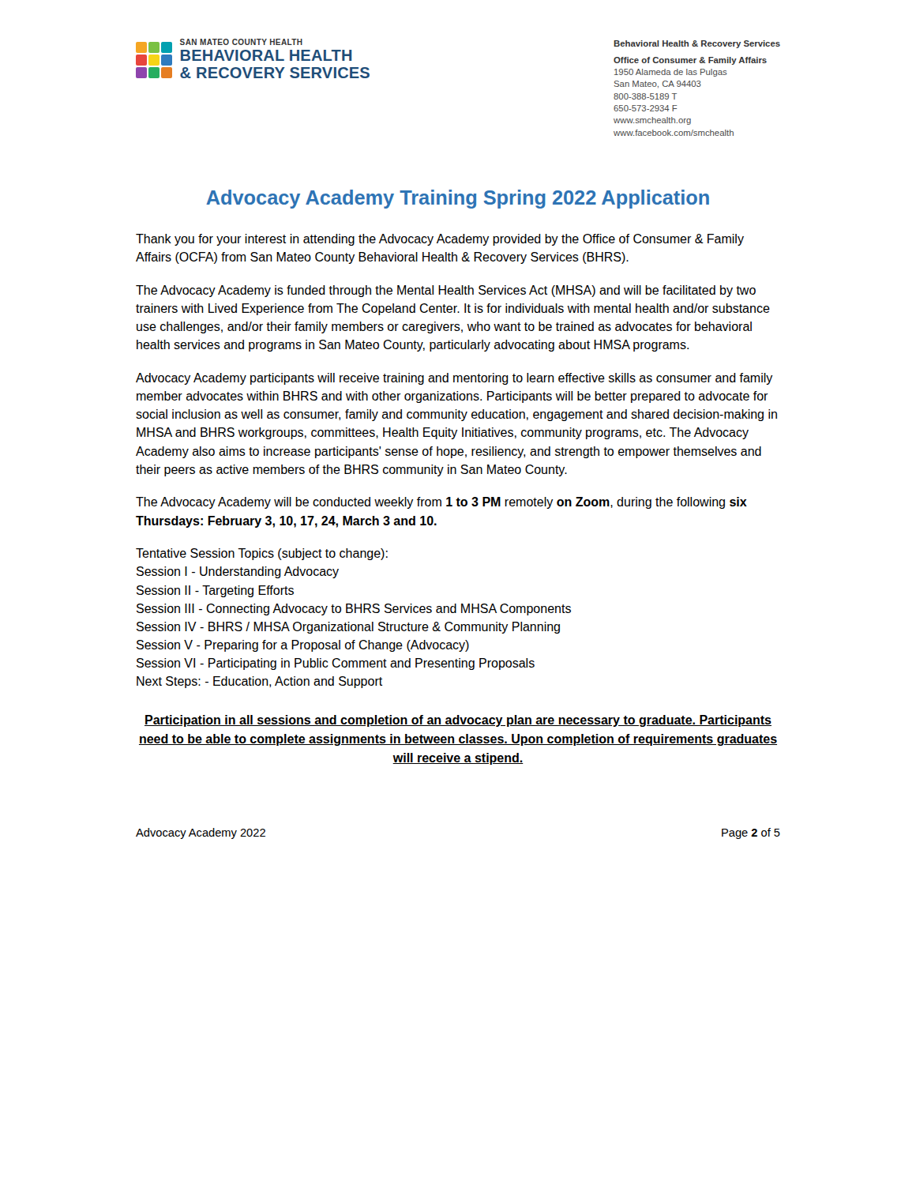San Mateo County Health
Behavioral Health
& Recovery Services
Behavioral Health & Recovery Services
Office of Consumer & Family Affairs
1950 Alameda de las Pulgas
San Mateo, CA 94403
800-388-5189 T
650-573-2934 F
www.smchealth.org
www.facebook.com/smchealth
Advocacy Academy Training Spring 2022 Application
Thank you for your interest in attending the Advocacy Academy provided by the Office of Consumer & Family Affairs (OCFA) from San Mateo County Behavioral Health & Recovery Services (BHRS).
The Advocacy Academy is funded through the Mental Health Services Act (MHSA) and will be facilitated by two trainers with Lived Experience from The Copeland Center. It is for individuals with mental health and/or substance use challenges, and/or their family members or caregivers, who want to be trained as advocates for behavioral health services and programs in San Mateo County, particularly advocating about HMSA programs.
Advocacy Academy participants will receive training and mentoring to learn effective skills as consumer and family member advocates within BHRS and with other organizations. Participants will be better prepared to advocate for social inclusion as well as consumer, family and community education, engagement and shared decision-making in MHSA and BHRS workgroups, committees, Health Equity Initiatives, community programs, etc. The Advocacy Academy also aims to increase participants' sense of hope, resiliency, and strength to empower themselves and their peers as active members of the BHRS community in San Mateo County.
The Advocacy Academy will be conducted weekly from 1 to 3 PM remotely on Zoom, during the following six Thursdays: February 3, 10, 17, 24, March 3 and 10.
Tentative Session Topics (subject to change):
Session I - Understanding Advocacy
Session II - Targeting Efforts
Session III - Connecting Advocacy to BHRS Services and MHSA Components
Session IV - BHRS / MHSA Organizational Structure & Community Planning
Session V - Preparing for a Proposal of Change (Advocacy)
Session VI - Participating in Public Comment and Presenting Proposals
Next Steps: - Education, Action and Support
Participation in all sessions and completion of an advocacy plan are necessary to graduate. Participants need to be able to complete assignments in between classes. Upon completion of requirements graduates will receive a stipend.
Advocacy Academy 2022
Page 2 of 5